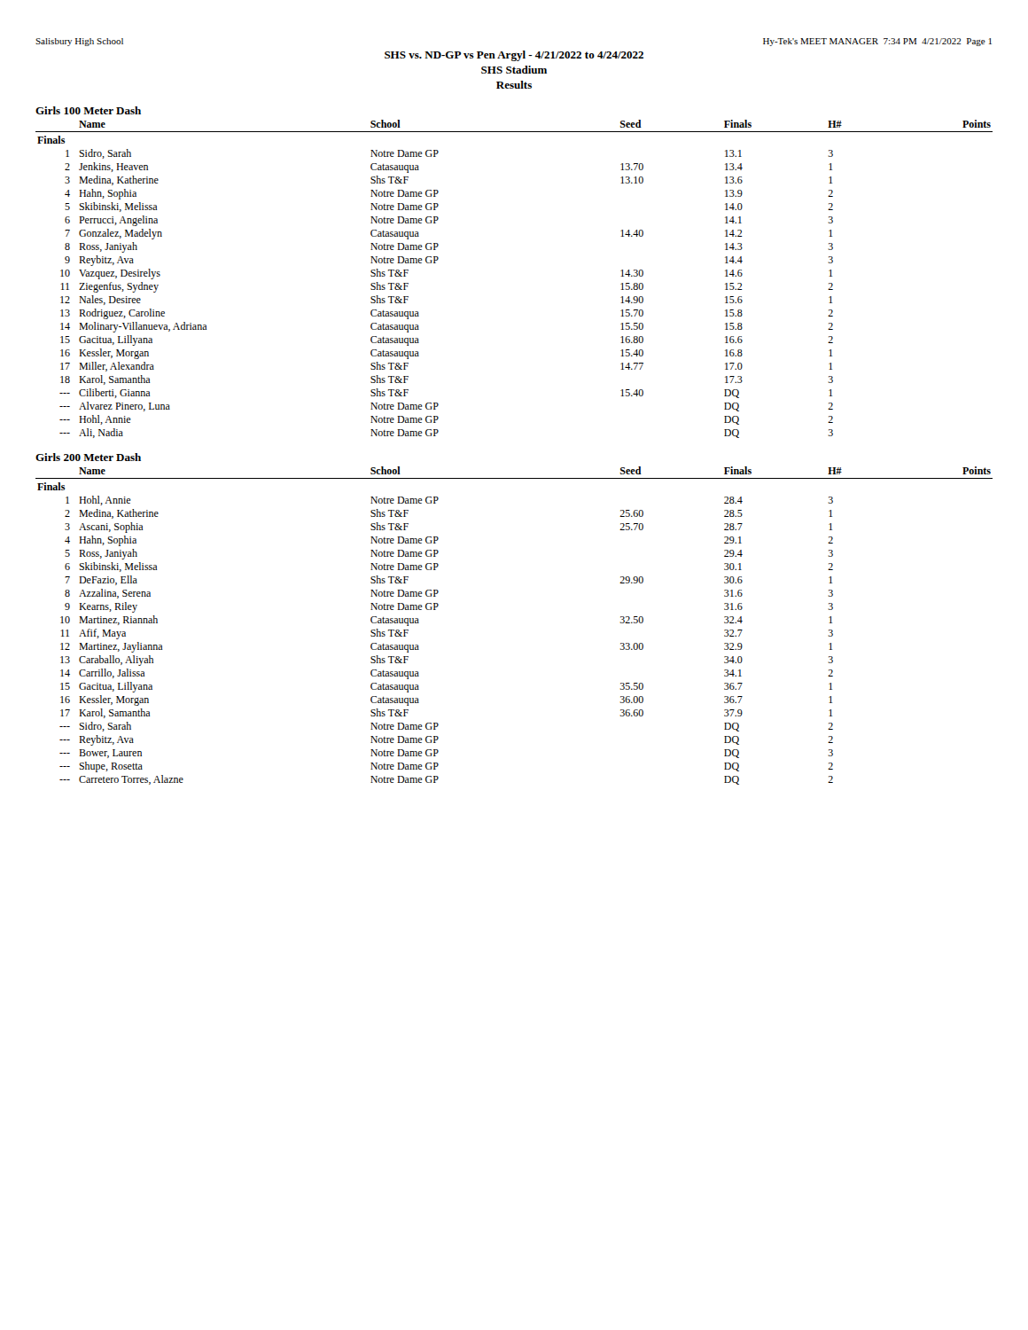Salisbury High School Hy-Tek's MEET MANAGER 7:34 PM 4/21/2022 Page 1
SHS vs. ND-GP vs Pen Argyl - 4/21/2022 to 4/24/2022
SHS Stadium
Results
Girls 100 Meter Dash
| | Name | School | Seed | Finals | H# | Points |
| --- | --- | --- | --- | --- | --- | --- |
| Finals |
| 1 | Sidro, Sarah | Notre Dame GP | | 13.1 | 3 | |
| 2 | Jenkins, Heaven | Catasauqua | 13.70 | 13.4 | 1 | |
| 3 | Medina, Katherine | Shs T&F | 13.10 | 13.6 | 1 | |
| 4 | Hahn, Sophia | Notre Dame GP | | 13.9 | 2 | |
| 5 | Skibinski, Melissa | Notre Dame GP | | 14.0 | 2 | |
| 6 | Perrucci, Angelina | Notre Dame GP | | 14.1 | 3 | |
| 7 | Gonzalez, Madelyn | Catasauqua | 14.40 | 14.2 | 1 | |
| 8 | Ross, Janiyah | Notre Dame GP | | 14.3 | 3 | |
| 9 | Reybitz, Ava | Notre Dame GP | | 14.4 | 3 | |
| 10 | Vazquez, Desirelys | Shs T&F | 14.30 | 14.6 | 1 | |
| 11 | Ziegenfus, Sydney | Shs T&F | 15.80 | 15.2 | 2 | |
| 12 | Nales, Desiree | Shs T&F | 14.90 | 15.6 | 1 | |
| 13 | Rodriguez, Caroline | Catasauqua | 15.70 | 15.8 | 2 | |
| 14 | Molinary-Villanueva, Adriana | Catasauqua | 15.50 | 15.8 | 2 | |
| 15 | Gacitua, Lillyana | Catasauqua | 16.80 | 16.6 | 2 | |
| 16 | Kessler, Morgan | Catasauqua | 15.40 | 16.8 | 1 | |
| 17 | Miller, Alexandra | Shs T&F | 14.77 | 17.0 | 1 | |
| 18 | Karol, Samantha | Shs T&F | | 17.3 | 3 | |
| --- | Ciliberti, Gianna | Shs T&F | 15.40 | DQ | 1 | |
| --- | Alvarez Pinero, Luna | Notre Dame GP | | DQ | 2 | |
| --- | Hohl, Annie | Notre Dame GP | | DQ | 2 | |
| --- | Ali, Nadia | Notre Dame GP | | DQ | 3 | |
Girls 200 Meter Dash
| | Name | School | Seed | Finals | H# | Points |
| --- | --- | --- | --- | --- | --- | --- |
| Finals |
| 1 | Hohl, Annie | Notre Dame GP | | 28.4 | 3 | |
| 2 | Medina, Katherine | Shs T&F | 25.60 | 28.5 | 1 | |
| 3 | Ascani, Sophia | Shs T&F | 25.70 | 28.7 | 1 | |
| 4 | Hahn, Sophia | Notre Dame GP | | 29.1 | 2 | |
| 5 | Ross, Janiyah | Notre Dame GP | | 29.4 | 3 | |
| 6 | Skibinski, Melissa | Notre Dame GP | | 30.1 | 2 | |
| 7 | DeFazio, Ella | Shs T&F | 29.90 | 30.6 | 1 | |
| 8 | Azzalina, Serena | Notre Dame GP | | 31.6 | 3 | |
| 9 | Kearns, Riley | Notre Dame GP | | 31.6 | 3 | |
| 10 | Martinez, Riannah | Catasauqua | 32.50 | 32.4 | 1 | |
| 11 | Afif, Maya | Shs T&F | | 32.7 | 3 | |
| 12 | Martinez, Jaylianna | Catasauqua | 33.00 | 32.9 | 1 | |
| 13 | Caraballo, Aliyah | Shs T&F | | 34.0 | 3 | |
| 14 | Carrillo, Jalissa | Catasauqua | | 34.1 | 2 | |
| 15 | Gacitua, Lillyana | Catasauqua | 35.50 | 36.7 | 1 | |
| 16 | Kessler, Morgan | Catasauqua | 36.00 | 36.7 | 1 | |
| 17 | Karol, Samantha | Shs T&F | 36.60 | 37.9 | 1 | |
| --- | Sidro, Sarah | Notre Dame GP | | DQ | 2 | |
| --- | Reybitz, Ava | Notre Dame GP | | DQ | 2 | |
| --- | Bower, Lauren | Notre Dame GP | | DQ | 3 | |
| --- | Shupe, Rosetta | Notre Dame GP | | DQ | 2 | |
| --- | Carretero Torres, Alazne | Notre Dame GP | | DQ | 2 | |